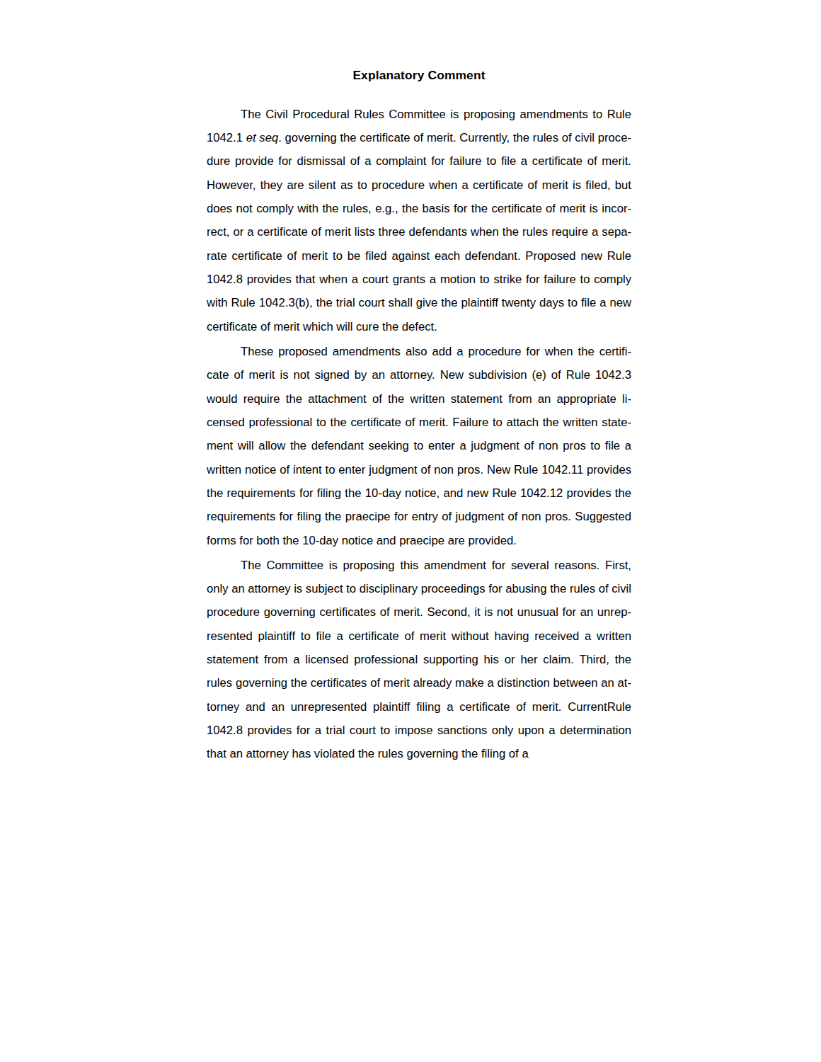Explanatory Comment
The Civil Procedural Rules Committee is proposing amendments to Rule 1042.1 et seq. governing the certificate of merit. Currently, the rules of civil procedure provide for dismissal of a complaint for failure to file a certificate of merit. However, they are silent as to procedure when a certificate of merit is filed, but does not comply with the rules, e.g., the basis for the certificate of merit is incorrect, or a certificate of merit lists three defendants when the rules require a separate certificate of merit to be filed against each defendant. Proposed new Rule 1042.8 provides that when a court grants a motion to strike for failure to comply with Rule 1042.3(b), the trial court shall give the plaintiff twenty days to file a new certificate of merit which will cure the defect.
These proposed amendments also add a procedure for when the certificate of merit is not signed by an attorney. New subdivision (e) of Rule 1042.3 would require the attachment of the written statement from an appropriate licensed professional to the certificate of merit. Failure to attach the written statement will allow the defendant seeking to enter a judgment of non pros to file a written notice of intent to enter judgment of non pros. New Rule 1042.11 provides the requirements for filing the 10-day notice, and new Rule 1042.12 provides the requirements for filing the praecipe for entry of judgment of non pros. Suggested forms for both the 10-day notice and praecipe are provided.
The Committee is proposing this amendment for several reasons. First, only an attorney is subject to disciplinary proceedings for abusing the rules of civil procedure governing certificates of merit. Second, it is not unusual for an unrepresented plaintiff to file a certificate of merit without having received a written statement from a licensed professional supporting his or her claim. Third, the rules governing the certificates of merit already make a distinction between an attorney and an unrepresented plaintiff filing a certificate of merit. CurrentRule 1042.8 provides for a trial court to impose sanctions only upon a determination that an attorney has violated the rules governing the filing of a